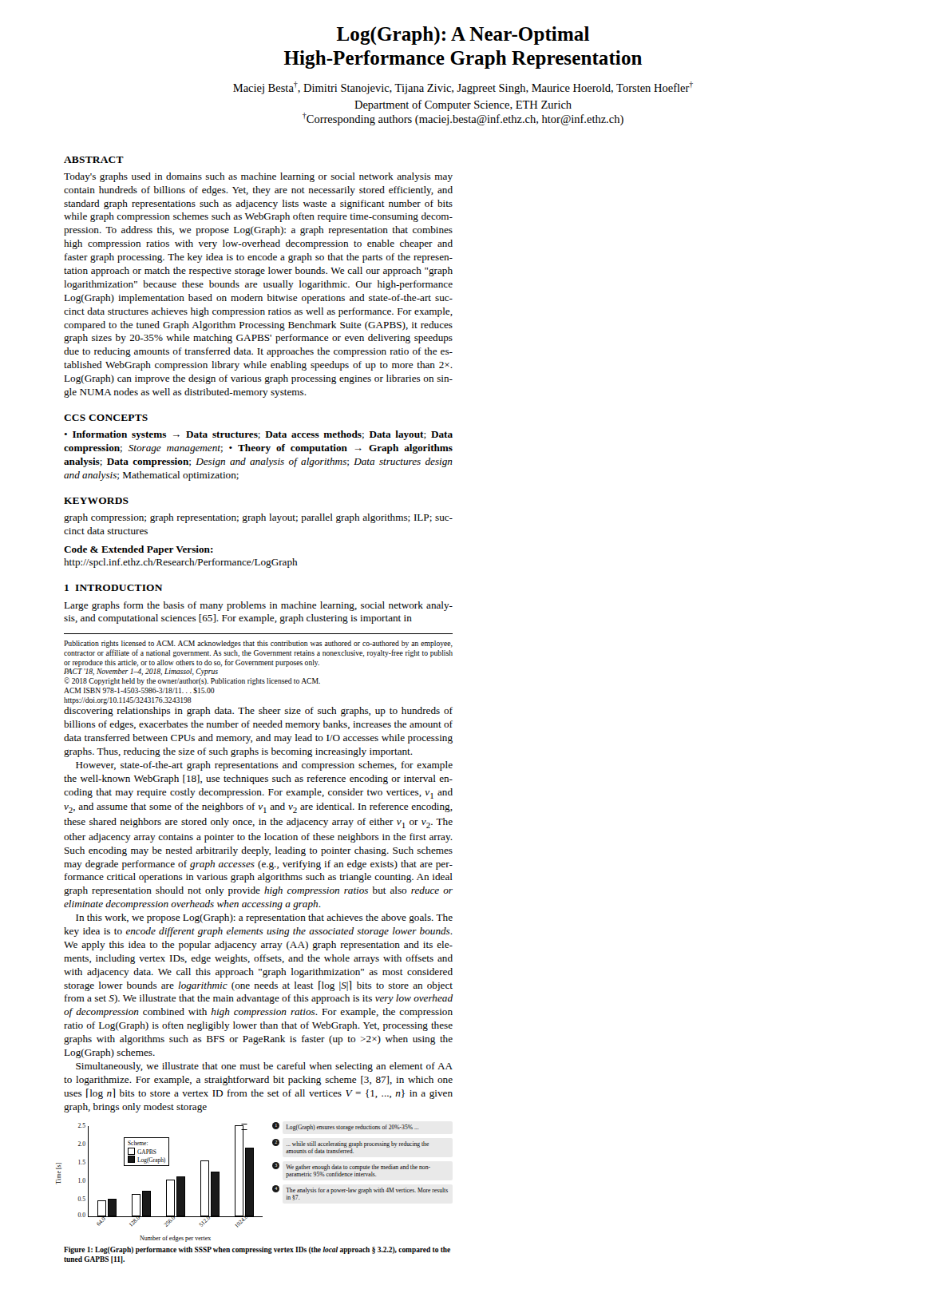Log(Graph): A Near-Optimal
High-Performance Graph Representation
Maciej Besta†, Dimitri Stanojevic, Tijana Zivic, Jagpreet Singh, Maurice Hoerold, Torsten Hoefler†
Department of Computer Science, ETH Zurich
†Corresponding authors (maciej.besta@inf.ethz.ch, htor@inf.ethz.ch)
ABSTRACT
Today's graphs used in domains such as machine learning or social network analysis may contain hundreds of billions of edges. Yet, they are not necessarily stored efficiently, and standard graph representations such as adjacency lists waste a significant number of bits while graph compression schemes such as WebGraph often require time-consuming decompression. To address this, we propose Log(Graph): a graph representation that combines high compression ratios with very low-overhead decompression to enable cheaper and faster graph processing. The key idea is to encode a graph so that the parts of the representation approach or match the respective storage lower bounds. We call our approach "graph logarithmization" because these bounds are usually logarithmic. Our high-performance Log(Graph) implementation based on modern bitwise operations and state-of-the-art succinct data structures achieves high compression ratios as well as performance. For example, compared to the tuned Graph Algorithm Processing Benchmark Suite (GAPBS), it reduces graph sizes by 20-35% while matching GAPBS' performance or even delivering speedups due to reducing amounts of transferred data. It approaches the compression ratio of the established WebGraph compression library while enabling speedups of up to more than 2×. Log(Graph) can improve the design of various graph processing engines or libraries on single NUMA nodes as well as distributed-memory systems.
CCS CONCEPTS
• Information systems → Data structures; Data access methods; Data layout; Data compression; Storage management; • Theory of computation → Graph algorithms analysis; Data compression; Design and analysis of algorithms; Data structures design and analysis; Mathematical optimization;
KEYWORDS
graph compression; graph representation; graph layout; parallel graph algorithms; ILP; succinct data structures
Code & Extended Paper Version:
http://spcl.inf.ethz.ch/Research/Performance/LogGraph
1 INTRODUCTION
Large graphs form the basis of many problems in machine learning, social network analysis, and computational sciences [65]. For example, graph clustering is important in
Publication rights licensed to ACM. ACM acknowledges that this contribution was authored or co-authored by an employee, contractor or affiliate of a national government. As such, the Government retains a nonexclusive, royalty-free right to publish or reproduce this article, or to allow others to do so, for Government purposes only.
PACT '18, November 1–4, 2018, Limassol, Cyprus
© 2018 Copyright held by the owner/author(s). Publication rights licensed to ACM.
ACM ISBN 978-1-4503-5986-3/18/11. . . $15.00
https://doi.org/10.1145/3243176.3243198
discovering relationships in graph data. The sheer size of such graphs, up to hundreds of billions of edges, exacerbates the number of needed memory banks, increases the amount of data transferred between CPUs and memory, and may lead to I/O accesses while processing graphs. Thus, reducing the size of such graphs is becoming increasingly important.
However, state-of-the-art graph representations and compression schemes, for example the well-known WebGraph [18], use techniques such as reference encoding or interval encoding that may require costly decompression. For example, consider two vertices, v1 and v2, and assume that some of the neighbors of v1 and v2 are identical. In reference encoding, these shared neighbors are stored only once, in the adjacency array of either v1 or v2. The other adjacency array contains a pointer to the location of these neighbors in the first array. Such encoding may be nested arbitrarily deeply, leading to pointer chasing. Such schemes may degrade performance of graph accesses (e.g., verifying if an edge exists) that are performance critical operations in various graph algorithms such as triangle counting. An ideal graph representation should not only provide high compression ratios but also reduce or eliminate decompression overheads when accessing a graph.
In this work, we propose Log(Graph): a representation that achieves the above goals. The key idea is to encode different graph elements using the associated storage lower bounds. We apply this idea to the popular adjacency array (AA) graph representation and its elements, including vertex IDs, edge weights, offsets, and the whole arrays with offsets and with adjacency data. We call this approach "graph logarithmization" as most considered storage lower bounds are logarithmic (one needs at least ⌈log |S|⌉ bits to store an object from a set S). We illustrate that the main advantage of this approach is its very low overhead of decompression combined with high compression ratios. For example, the compression ratio of Log(Graph) is often negligibly lower than that of WebGraph. Yet, processing these graphs with algorithms such as BFS or PageRank is faster (up to >2×) when using the Log(Graph) schemes.
Simultaneously, we illustrate that one must be careful when selecting an element of AA to logarithmize. For example, a straightforward bit packing scheme [3, 87], in which one uses ⌈log n⌉ bits to store a vertex ID from the set of all vertices V = {1, ..., n} in a given graph, brings only modest storage
2.5 2.0 1.5 1.0 0.5 0.0 Time [s]
Scheme:
GAPBS
Log(Graph)
64.0 128.0 256.0 512.0 1024.0
Number of edges per vertex
1
Log(Graph) ensures storage reductions of 20%-35% ...
2
... while still accelerating graph processing by reducing the amounts of data transferred.
3
We gather enough data to compute the median and the non-parametric 95% confidence intervals.
4
The analysis for a power-law graph with 4M vertices. More results in §7.
Figure 1: Log(Graph) performance with SSSP when compressing vertex IDs (the local approach § 3.2.2), compared to the tuned GAPBS [11].